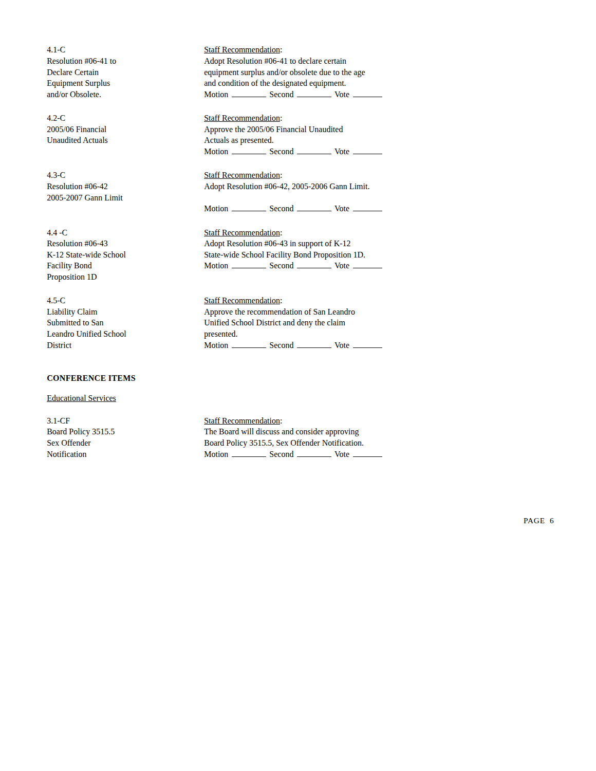| 4.1-C Resolution #06-41 to Declare Certain Equipment Surplus and/or Obsolete. | Staff Recommendation : Adopt Resolution #06-41 to declare certain equipment surplus and/or obsolete due to the age and condition of the designated equipment. Motion Second Vote |
| 4.2-C 2005/06 Financial Unaudited Actuals | Staff Recommendation : Approve the 2005/06 Financial Unaudited Actuals as presented. Motion Second Vote |
| 4.3-C Resolution #06-42 2005-2007 Gann Limit | Staff Recommendation : Adopt Resolution #06-42, 2005-2006 Gann Limit. Motion Second Vote |
| 4.4 -C Resolution #06-43 K-12 State-wide School Facility Bond Proposition 1D | Staff Recommendation : Adopt Resolution #06-43 in support of K-12 State-wide School Facility Bond Proposition 1D. Motion Second Vote |
| 4.5-C Liability Claim Submitted to San Leandro Unified School District | Staff Recommendation : Approve the recommendation of San Leandro Unified School District and deny the claim presented. Motion Second Vote |
CONFERENCE ITEMS
Educational Services
| 3.1-CF Board Policy 3515.5 Sex Offender Notification | Staff Recommendation : The Board will discuss and consider approving Board Policy 3515.5, Sex Offender Notification. Motion Second Vote |
PAGE 6